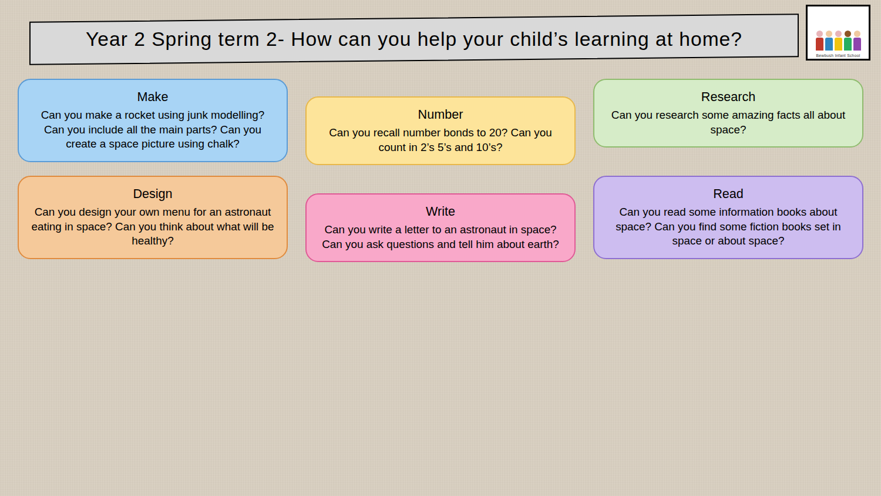Bewbush Infant School
Year 2 Spring term 2- How can you help your child’s learning at home?
Make
Can you make a rocket using junk modelling? Can you include all the main parts? Can you create a space picture using chalk?
Number
Can you recall number bonds to 20? Can you count in 2’s 5’s and 10’s?
Research
Can you research some amazing facts all about space?
Design
Can you design your own menu for an astronaut eating in space? Can you think about what will be healthy?
Write
Can you write a letter to an astronaut in space? Can you ask questions and tell him about earth?
Read
Can you read some information books about space? Can you find some fiction books set in space or about space?